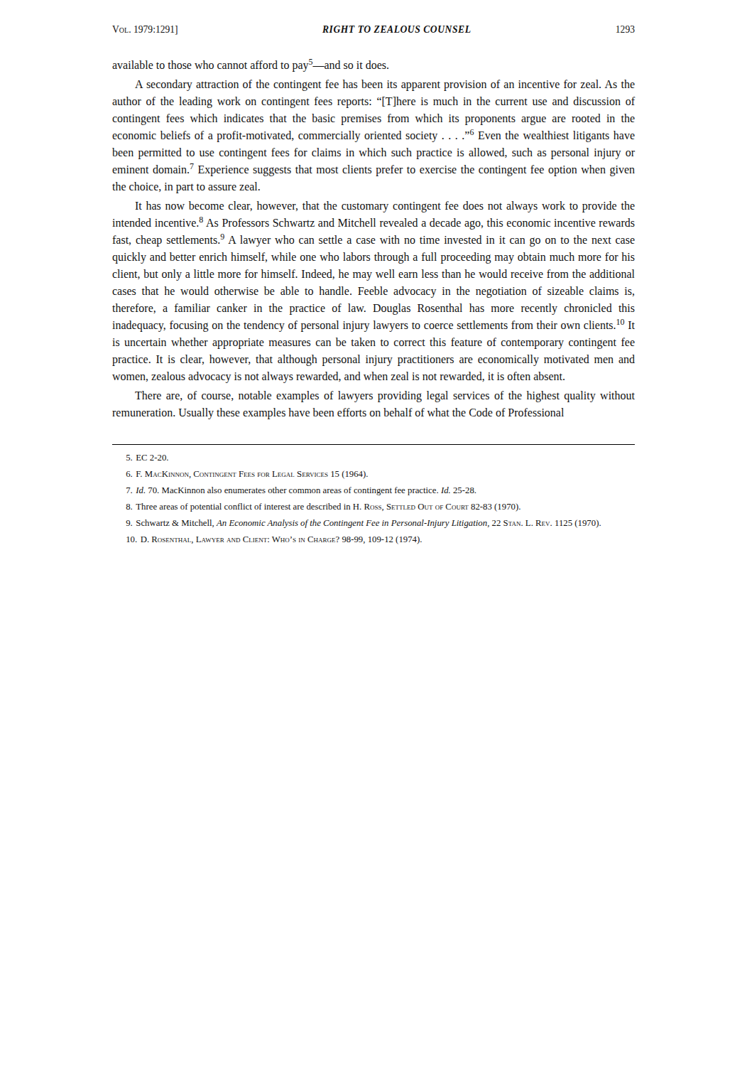Vol. 1979:1291] RIGHT TO ZEALOUS COUNSEL 1293
available to those who cannot afford to pay5—and so it does.
A secondary attraction of the contingent fee has been its apparent provision of an incentive for zeal. As the author of the leading work on contingent fees reports: “[T]here is much in the current use and discussion of contingent fees which indicates that the basic premises from which its proponents argue are rooted in the economic beliefs of a profit-motivated, commercially oriented society . . . .”6 Even the wealthiest litigants have been permitted to use contingent fees for claims in which such practice is allowed, such as personal injury or eminent domain.7 Experience suggests that most clients prefer to exercise the contingent fee option when given the choice, in part to assure zeal.
It has now become clear, however, that the customary contingent fee does not always work to provide the intended incentive.8 As Professors Schwartz and Mitchell revealed a decade ago, this economic incentive rewards fast, cheap settlements.9 A lawyer who can settle a case with no time invested in it can go on to the next case quickly and better enrich himself, while one who labors through a full proceeding may obtain much more for his client, but only a little more for himself. Indeed, he may well earn less than he would receive from the additional cases that he would otherwise be able to handle. Feeble advocacy in the negotiation of sizeable claims is, therefore, a familiar canker in the practice of law. Douglas Rosenthal has more recently chronicled this inadequacy, focusing on the tendency of personal injury lawyers to coerce settlements from their own clients.10 It is uncertain whether appropriate measures can be taken to correct this feature of contemporary contingent fee practice. It is clear, however, that although personal injury practitioners are economically motivated men and women, zealous advocacy is not always rewarded, and when zeal is not rewarded, it is often absent.
There are, of course, notable examples of lawyers providing legal services of the highest quality without remuneration. Usually these examples have been efforts on behalf of what the Code of Professional
5. EC 2-20.
6. F. MacKinnon, Contingent Fees for Legal Services 15 (1964).
7. Id. 70. MacKinnon also enumerates other common areas of contingent fee practice. Id. 25-28.
8. Three areas of potential conflict of interest are described in H. Ross, Settled Out of Court 82-83 (1970).
9. Schwartz & Mitchell, An Economic Analysis of the Contingent Fee in Personal-Injury Litigation, 22 Stan. L. Rev. 1125 (1970).
10. D. Rosenthal, Lawyer and Client: Who’s in Charge? 98-99, 109-12 (1974).